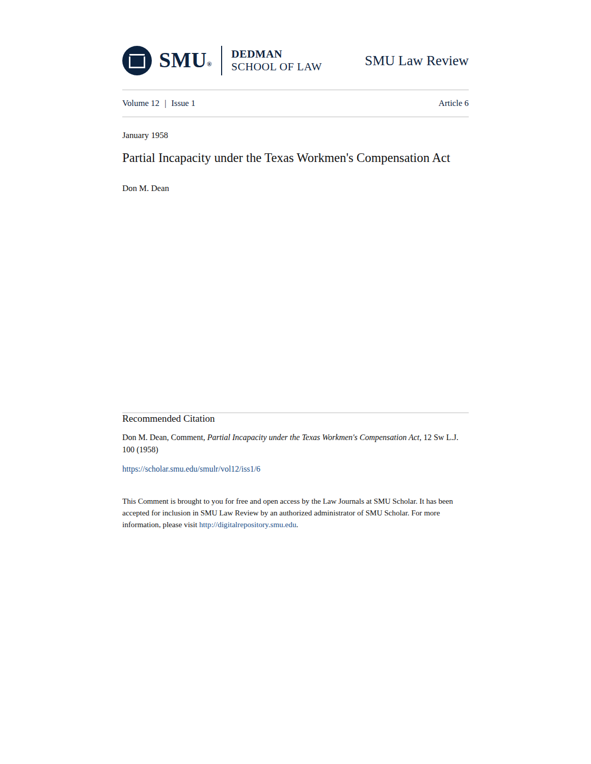SMU®
DEDMAN
SCHOOL OF LAW
SMU Law Review
Volume 12|Issue 1
Article 6
January 1958
Partial Incapacity under the Texas Workmen's Compensation Act
Don M. Dean
Recommended Citation
Don M. Dean, Comment, Partial Incapacity under the Texas Workmen's Compensation Act, 12 Sw L.J. 100 (1958)
https://scholar.smu.edu/smulr/vol12/iss1/6
This Comment is brought to you for free and open access by the Law Journals at SMU Scholar. It has been accepted for inclusion in SMU Law Review by an authorized administrator of SMU Scholar. For more information, please visit http://digitalrepository.smu.edu.